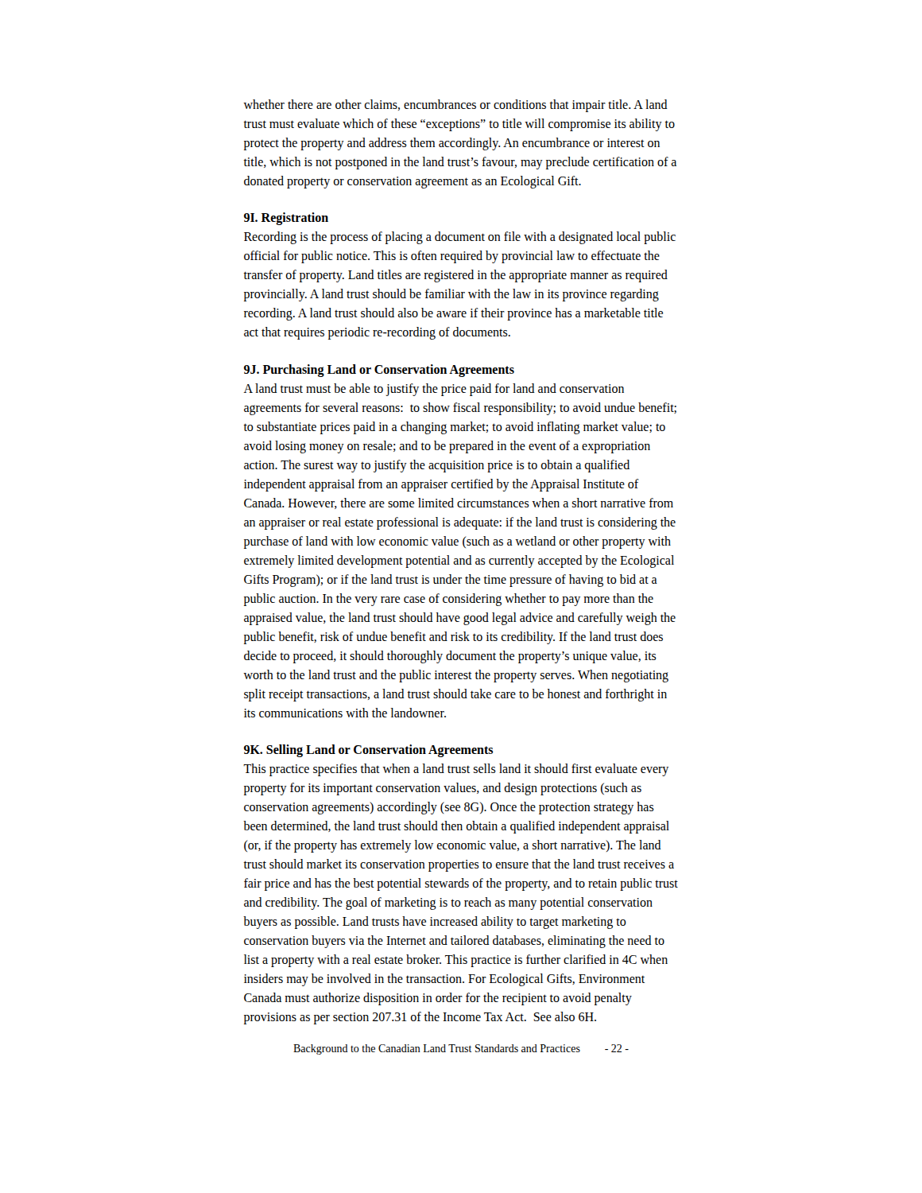whether there are other claims, encumbrances or conditions that impair title. A land trust must evaluate which of these “exceptions” to title will compromise its ability to protect the property and address them accordingly. An encumbrance or interest on title, which is not postponed in the land trust’s favour, may preclude certification of a donated property or conservation agreement as an Ecological Gift.
9I. Registration
Recording is the process of placing a document on file with a designated local public official for public notice. This is often required by provincial law to effectuate the transfer of property. Land titles are registered in the appropriate manner as required provincially. A land trust should be familiar with the law in its province regarding recording. A land trust should also be aware if their province has a marketable title act that requires periodic re-recording of documents.
9J. Purchasing Land or Conservation Agreements
A land trust must be able to justify the price paid for land and conservation agreements for several reasons: to show fiscal responsibility; to avoid undue benefit; to substantiate prices paid in a changing market; to avoid inflating market value; to avoid losing money on resale; and to be prepared in the event of a expropriation action. The surest way to justify the acquisition price is to obtain a qualified independent appraisal from an appraiser certified by the Appraisal Institute of Canada. However, there are some limited circumstances when a short narrative from an appraiser or real estate professional is adequate: if the land trust is considering the purchase of land with low economic value (such as a wetland or other property with extremely limited development potential and as currently accepted by the Ecological Gifts Program); or if the land trust is under the time pressure of having to bid at a public auction. In the very rare case of considering whether to pay more than the appraised value, the land trust should have good legal advice and carefully weigh the public benefit, risk of undue benefit and risk to its credibility. If the land trust does decide to proceed, it should thoroughly document the property’s unique value, its worth to the land trust and the public interest the property serves. When negotiating split receipt transactions, a land trust should take care to be honest and forthright in its communications with the landowner.
9K. Selling Land or Conservation Agreements
This practice specifies that when a land trust sells land it should first evaluate every property for its important conservation values, and design protections (such as conservation agreements) accordingly (see 8G). Once the protection strategy has been determined, the land trust should then obtain a qualified independent appraisal (or, if the property has extremely low economic value, a short narrative). The land trust should market its conservation properties to ensure that the land trust receives a fair price and has the best potential stewards of the property, and to retain public trust and credibility. The goal of marketing is to reach as many potential conservation buyers as possible. Land trusts have increased ability to target marketing to conservation buyers via the Internet and tailored databases, eliminating the need to list a property with a real estate broker. This practice is further clarified in 4C when insiders may be involved in the transaction. For Ecological Gifts, Environment Canada must authorize disposition in order for the recipient to avoid penalty provisions as per section 207.31 of the Income Tax Act. See also 6H.
Background to the Canadian Land Trust Standards and Practices- 22 -